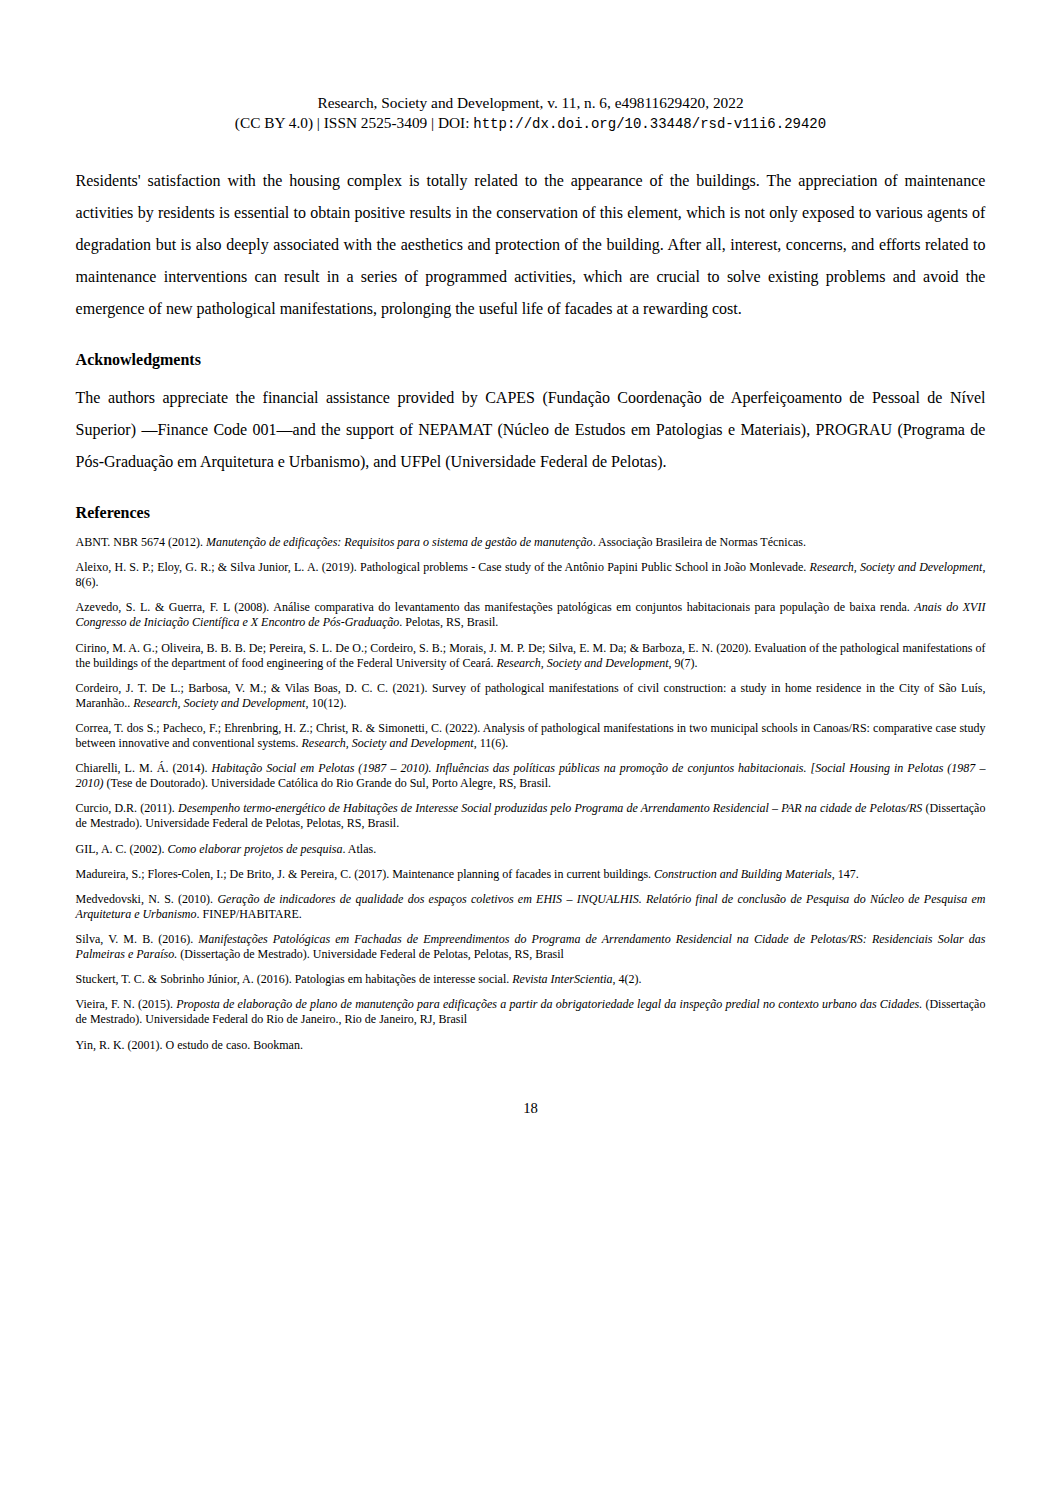Research, Society and Development, v. 11, n. 6, e49811629420, 2022
(CC BY 4.0) | ISSN 2525-3409 | DOI: http://dx.doi.org/10.33448/rsd-v11i6.29420
Residents' satisfaction with the housing complex is totally related to the appearance of the buildings. The appreciation of maintenance activities by residents is essential to obtain positive results in the conservation of this element, which is not only exposed to various agents of degradation but is also deeply associated with the aesthetics and protection of the building. After all, interest, concerns, and efforts related to maintenance interventions can result in a series of programmed activities, which are crucial to solve existing problems and avoid the emergence of new pathological manifestations, prolonging the useful life of facades at a rewarding cost.
Acknowledgments
The authors appreciate the financial assistance provided by CAPES (Fundação Coordenação de Aperfeiçoamento de Pessoal de Nível Superior) —Finance Code 001—and the support of NEPAMAT (Núcleo de Estudos em Patologias e Materiais), PROGRAU (Programa de Pós-Graduação em Arquitetura e Urbanismo), and UFPel (Universidade Federal de Pelotas).
References
ABNT. NBR 5674 (2012). Manutenção de edificações: Requisitos para o sistema de gestão de manutenção. Associação Brasileira de Normas Técnicas.
Aleixo, H. S. P.; Eloy, G. R.; & Silva Junior, L. A. (2019). Pathological problems - Case study of the Antônio Papini Public School in João Monlevade. Research, Society and Development, 8(6).
Azevedo, S. L. & Guerra, F. L (2008). Análise comparativa do levantamento das manifestações patológicas em conjuntos habitacionais para população de baixa renda. Anais do XVII Congresso de Iniciação Científica e X Encontro de Pós-Graduação. Pelotas, RS, Brasil.
Cirino, M. A. G.; Oliveira, B. B. B. De; Pereira, S. L. De O.; Cordeiro, S. B.; Morais, J. M. P. De; Silva, E. M. Da; & Barboza, E. N. (2020). Evaluation of the pathological manifestations of the buildings of the department of food engineering of the Federal University of Ceará. Research, Society and Development, 9(7).
Cordeiro, J. T. De L.; Barbosa, V. M.; & Vilas Boas, D. C. C. (2021). Survey of pathological manifestations of civil construction: a study in home residence in the City of São Luís, Maranhão.. Research, Society and Development, 10(12).
Correa, T. dos S.; Pacheco, F.; Ehrenbring, H. Z.; Christ, R. & Simonetti, C. (2022). Analysis of pathological manifestations in two municipal schools in Canoas/RS: comparative case study between innovative and conventional systems. Research, Society and Development, 11(6).
Chiarelli, L. M. Á. (2014). Habitação Social em Pelotas (1987 – 2010). Influências das políticas públicas na promoção de conjuntos habitacionais. [Social Housing in Pelotas (1987 – 2010) (Tese de Doutorado). Universidade Católica do Rio Grande do Sul, Porto Alegre, RS, Brasil.
Curcio, D.R. (2011). Desempenho termo-energético de Habitações de Interesse Social produzidas pelo Programa de Arrendamento Residencial – PAR na cidade de Pelotas/RS (Dissertação de Mestrado). Universidade Federal de Pelotas, Pelotas, RS, Brasil.
GIL, A. C. (2002). Como elaborar projetos de pesquisa. Atlas.
Madureira, S.; Flores-Colen, I.; De Brito, J. & Pereira, C. (2017). Maintenance planning of facades in current buildings. Construction and Building Materials, 147.
Medvedovski, N. S. (2010). Geração de indicadores de qualidade dos espaços coletivos em EHIS – INQUALHIS. Relatório final de conclusão de Pesquisa do Núcleo de Pesquisa em Arquitetura e Urbanismo. FINEP/HABITARE.
Silva, V. M. B. (2016). Manifestações Patológicas em Fachadas de Empreendimentos do Programa de Arrendamento Residencial na Cidade de Pelotas/RS: Residenciais Solar das Palmeiras e Paraíso. (Dissertação de Mestrado). Universidade Federal de Pelotas, Pelotas, RS, Brasil
Stuckert, T. C. & Sobrinho Júnior, A. (2016). Patologias em habitações de interesse social. Revista InterScientia, 4(2).
Vieira, F. N. (2015). Proposta de elaboração de plano de manutenção para edificações a partir da obrigatoriedade legal da inspeção predial no contexto urbano das Cidades. (Dissertação de Mestrado). Universidade Federal do Rio de Janeiro., Rio de Janeiro, RJ, Brasil
Yin, R. K. (2001). O estudo de caso. Bookman.
18